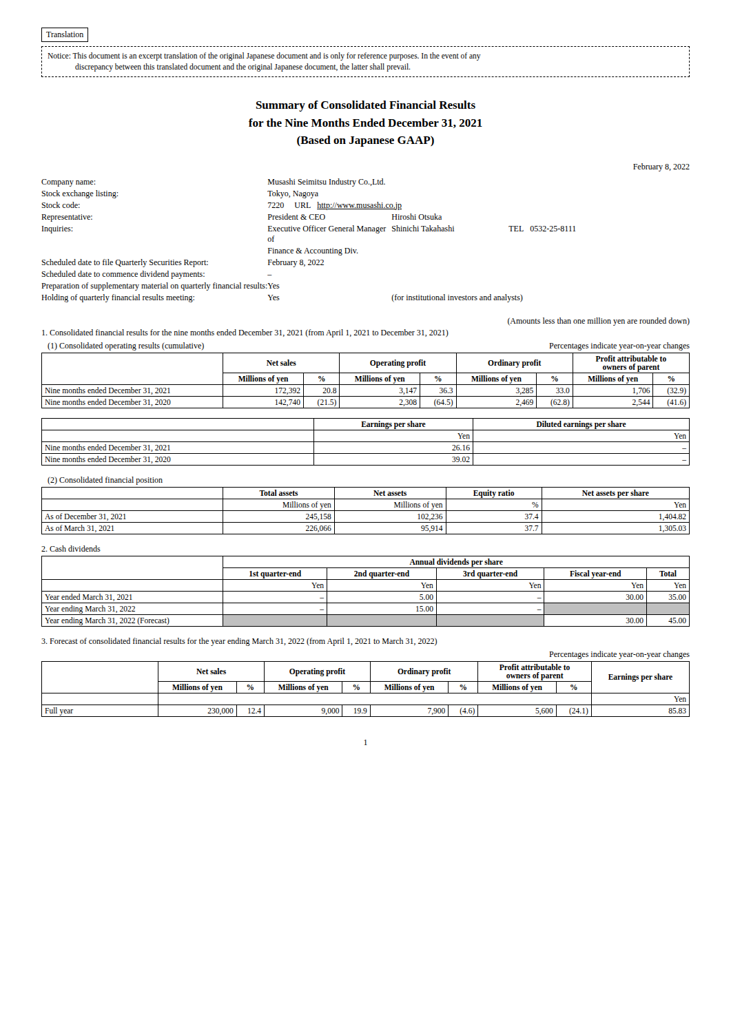Translation
Notice: This document is an excerpt translation of the original Japanese document and is only for reference purposes. In the event of any discrepancy between this translated document and the original Japanese document, the latter shall prevail.
Summary of Consolidated Financial Results
for the Nine Months Ended December 31, 2021
(Based on Japanese GAAP)
February 8, 2022
| Company name: | Musashi Seimitsu Industry Co.,Ltd. |
| Stock exchange listing: | Tokyo, Nagoya |
| Stock code: | 7220 URL http://www.musashi.co.jp |
| Representative: | President & CEO | Hiroshi Otsuka |
| Inquiries: | Executive Officer General Manager of | Shinichi Takahashi | TEL 0532-25-8111 |
| Finance & Accounting Div. |
| Scheduled date to file Quarterly Securities Report: | February 8, 2022 |
| Scheduled date to commence dividend payments: | – |
| Preparation of supplementary material on quarterly financial results: | Yes |
| Holding of quarterly financial results meeting: | Yes | (for institutional investors and analysts) |
(Amounts less than one million yen are rounded down)
1. Consolidated financial results for the nine months ended December 31, 2021 (from April 1, 2021 to December 31, 2021)
(1) Consolidated operating results (cumulative) Percentages indicate year-on-year changes
| | Net sales | Operating profit | Ordinary profit | Profit attributable to owners of parent |
| --- | --- | --- | --- | --- |
| Millions of yen | % | Millions of yen | % | Millions of yen | % | Millions of yen | % |
| Nine months ended December 31, 2021 | 172,392 | 20.8 | 3,147 | 36.3 | 3,285 | 33.0 | 1,706 | (32.9) |
| Nine months ended December 31, 2020 | 142,740 | (21.5) | 2,308 | (64.5) | 2,469 | (62.8) | 2,544 | (41.6) |
| | Earnings per share | Diluted earnings per share |
| --- | --- | --- |
| | Yen | Yen |
| Nine months ended December 31, 2021 | 26.16 | – |
| Nine months ended December 31, 2020 | 39.02 | – |
(2) Consolidated financial position
| | Total assets | Net assets | Equity ratio | Net assets per share |
| --- | --- | --- | --- | --- |
| | Millions of yen | Millions of yen | % | Yen |
| As of December 31, 2021 | 245,158 | 102,236 | 37.4 | 1,404.82 |
| As of March 31, 2021 | 226,066 | 95,914 | 37.7 | 1,305.03 |
2. Cash dividends
| | Annual dividends per share |
| --- | --- |
| 1st quarter-end | 2nd quarter-end | 3rd quarter-end | Fiscal year-end | Total |
| | Yen | Yen | Yen | Yen | Yen |
| Year ended March 31, 2021 | – | 5.00 | – | 30.00 | 35.00 |
| Year ending March 31, 2022 | – | 15.00 | – | | |
| Year ending March 31, 2022 (Forecast) | | | | 30.00 | 45.00 |
3. Forecast of consolidated financial results for the year ending March 31, 2022 (from April 1, 2021 to March 31, 2022)
Percentages indicate year-on-year changes
| | Net sales | Operating profit | Ordinary profit | Profit attributable to owners of parent | Earnings per share |
| --- | --- | --- | --- | --- | --- |
| Millions of yen | % | Millions of yen | % | Millions of yen | % | Millions of yen | % |
| | | Yen |
| Full year | 230,000 | 12.4 | 9,000 | 19.9 | 7,900 | (4.6) | 5,600 | (24.1) | 85.83 |
1